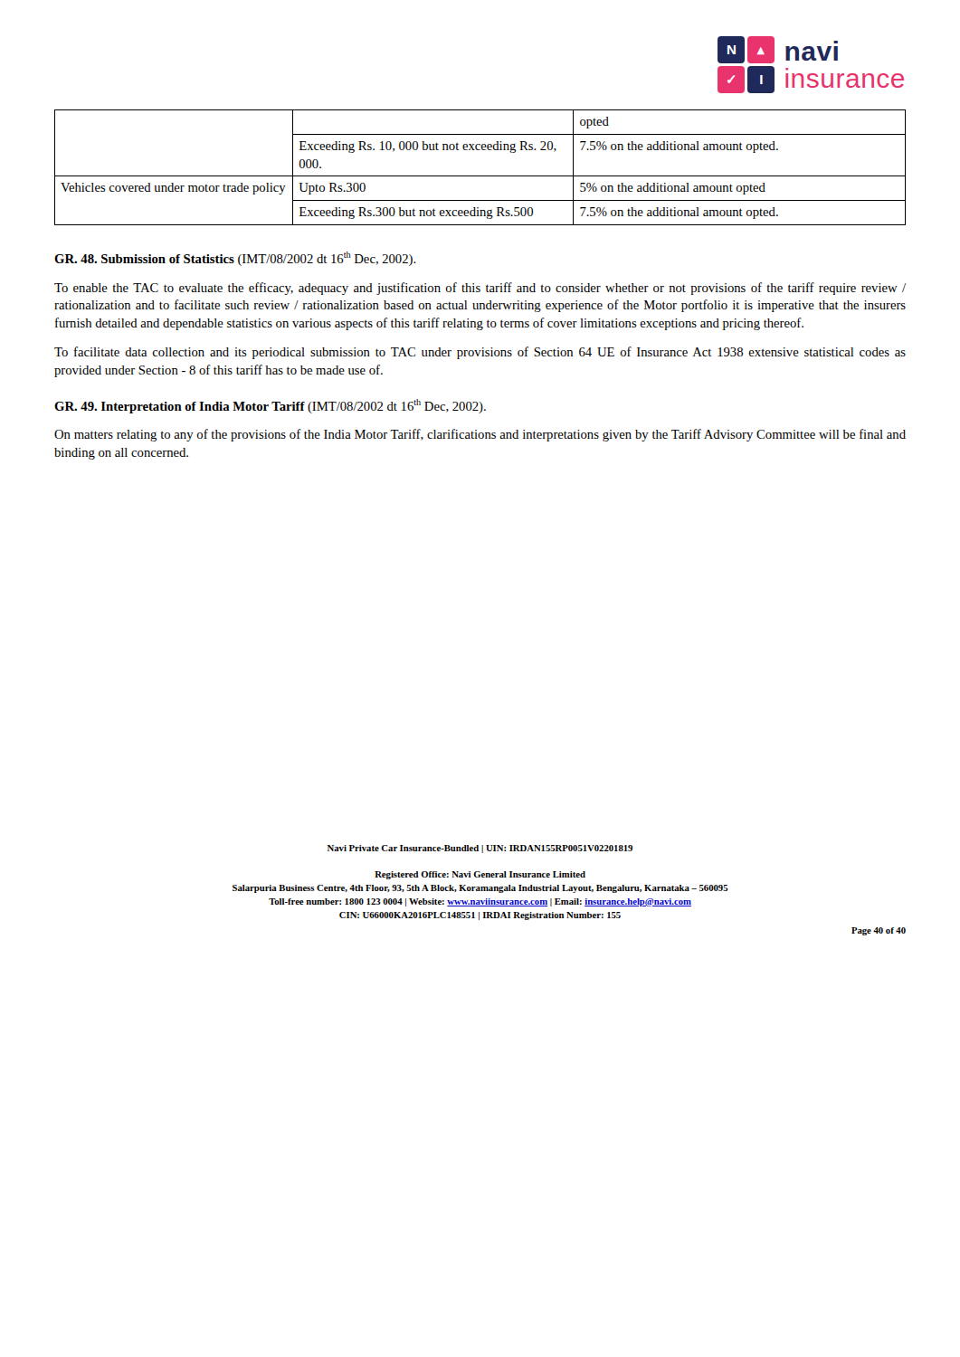N
▴
✓
I
navi
insurance
| | | opted |
| Exceeding Rs. 10, 000 but not exceeding Rs. 20, 000. | 7.5% on the additional amount opted. |
| Vehicles covered under motor trade policy | Upto Rs.300 | 5% on the additional amount opted |
| Exceeding Rs.300 but not exceeding Rs.500 | 7.5% on the additional amount opted. |
GR. 48. Submission of Statistics (IMT/08/2002 dt 16th Dec, 2002).
To enable the TAC to evaluate the efficacy, adequacy and justification of this tariff and to consider whether or not provisions of the tariff require review / rationalization and to facilitate such review / rationalization based on actual underwriting experience of the Motor portfolio it is imperative that the insurers furnish detailed and dependable statistics on various aspects of this tariff relating to terms of cover limitations exceptions and pricing thereof.
To facilitate data collection and its periodical submission to TAC under provisions of Section 64 UE of Insurance Act 1938 extensive statistical codes as provided under Section - 8 of this tariff has to be made use of.
GR. 49. Interpretation of India Motor Tariff (IMT/08/2002 dt 16th Dec, 2002).
On matters relating to any of the provisions of the India Motor Tariff, clarifications and interpretations given by the Tariff Advisory Committee will be final and binding on all concerned.
Navi Private Car Insurance-Bundled | UIN: IRDAN155RP0051V02201819
Registered Office: Navi General Insurance Limited
Salarpuria Business Centre, 4th Floor, 93, 5th A Block, Koramangala Industrial Layout, Bengaluru, Karnataka – 560095
Toll-free number: 1800 123 0004 | Website: www.naviinsurance.com | Email: insurance.help@navi.com
CIN: U66000KA2016PLC148551 | IRDAI Registration Number: 155
Page 40 of 40